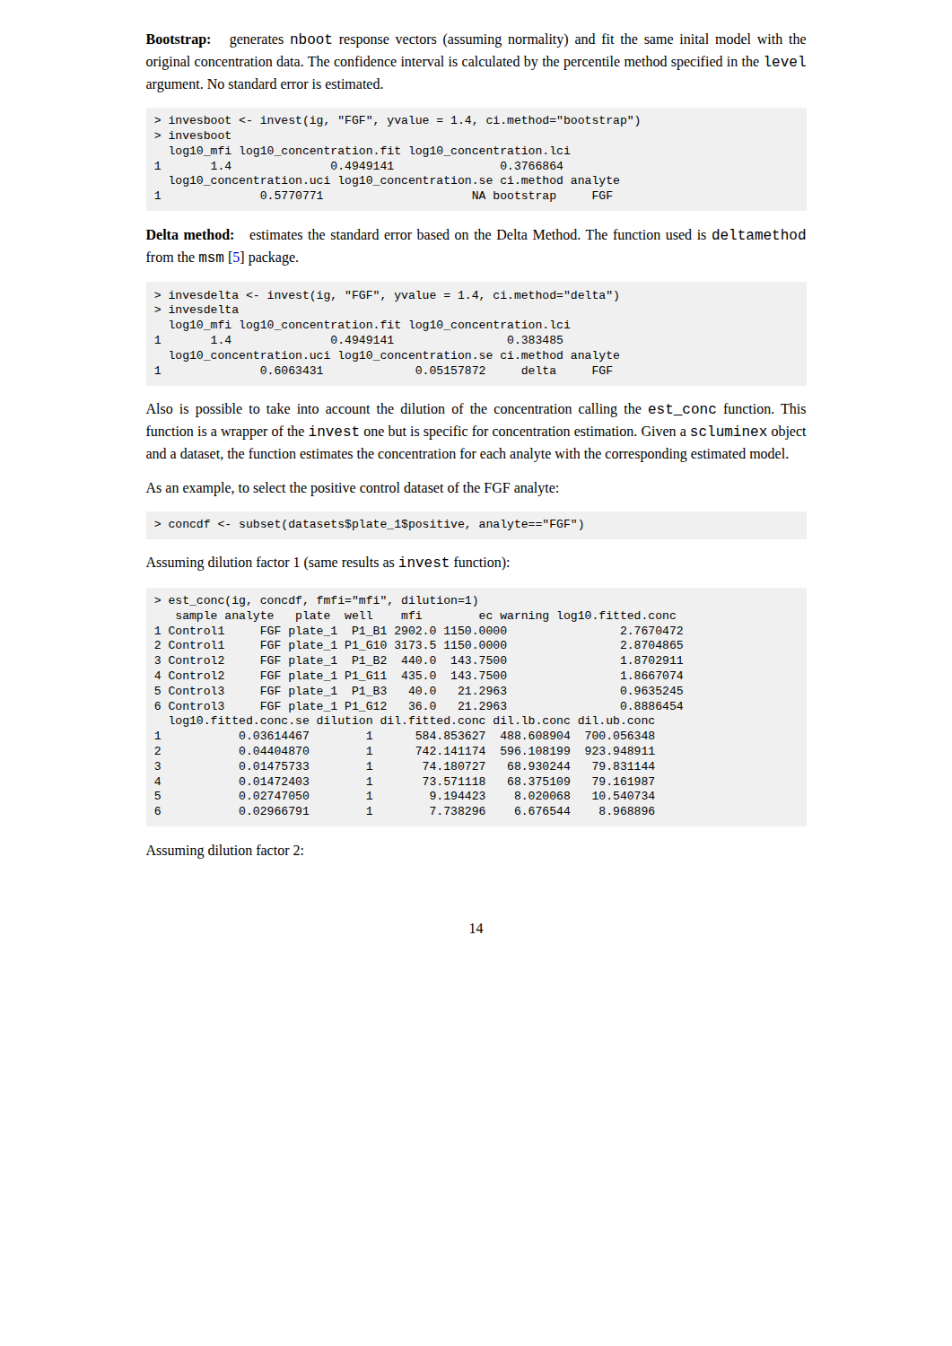Bootstrap: generates nboot response vectors (assuming normality) and fit the same inital model with the original concentration data. The confidence interval is calculated by the percentile method specified in the level argument. No standard error is estimated.
> invesboot <- invest(ig, "FGF", yvalue = 1.4, ci.method="bootstrap")
> invesboot
  log10_mfi log10_concentration.fit log10_concentration.lci
1       1.4              0.4949141               0.3766864
  log10_concentration.uci log10_concentration.se ci.method analyte
1              0.5770771                     NA bootstrap     FGF
Delta method: estimates the standard error based on the Delta Method. The function used is deltamethod from the msm [5] package.
> invesdelta <- invest(ig, "FGF", yvalue = 1.4, ci.method="delta")
> invesdelta
  log10_mfi log10_concentration.fit log10_concentration.lci
1       1.4              0.4949141                0.383485
  log10_concentration.uci log10_concentration.se ci.method analyte
1              0.6063431             0.05157872     delta     FGF
Also is possible to take into account the dilution of the concentration calling the est_conc function. This function is a wrapper of the invest one but is specific for concentration estimation. Given a scluminex object and a dataset, the function estimates the concentration for each analyte with the corresponding estimated model.
As an example, to select the positive control dataset of the FGF analyte:
> concdf <- subset(datasets$plate_1$positive, analyte=="FGF")
Assuming dilution factor 1 (same results as invest function):
> est_conc(ig, concdf, fmfi="mfi", dilution=1)
   sample analyte   plate  well    mfi        ec warning log10.fitted.conc
1 Control1     FGF plate_1  P1_B1 2902.0 1150.0000                2.7670472
2 Control1     FGF plate_1 P1_G10 3173.5 1150.0000                2.8704865
3 Control2     FGF plate_1  P1_B2  440.0  143.7500                1.8702911
4 Control2     FGF plate_1 P1_G11  435.0  143.7500                1.8667074
5 Control3     FGF plate_1  P1_B3   40.0   21.2963                0.9635245
6 Control3     FGF plate_1 P1_G12   36.0   21.2963                0.8886454
  log10.fitted.conc.se dilution dil.fitted.conc dil.lb.conc dil.ub.conc
1           0.03614467        1      584.853627  488.608904  700.056348
2           0.04404870        1      742.141174  596.108199  923.948911
3           0.01475733        1       74.180727   68.930244   79.831144
4           0.01472403        1       73.571118   68.375109   79.161987
5           0.02747050        1        9.194423    8.020068   10.540734
6           0.02966791        1        7.738296    6.676544    8.968896
Assuming dilution factor 2:
14